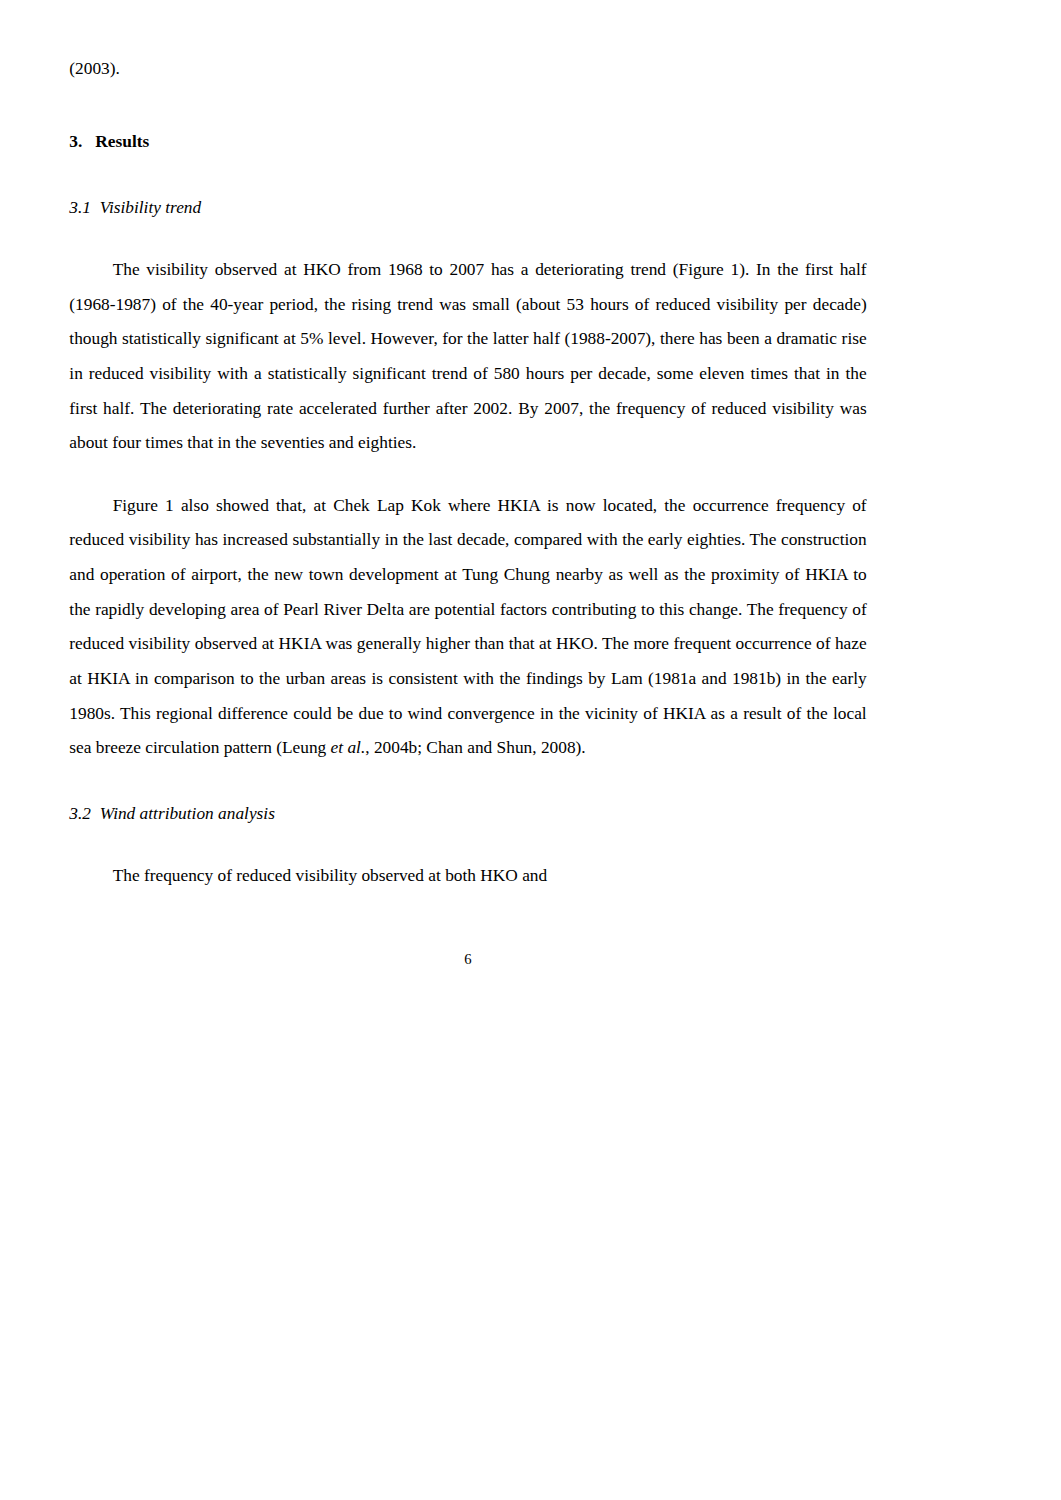(2003).
3. Results
3.1 Visibility trend
The visibility observed at HKO from 1968 to 2007 has a deteriorating trend (Figure 1). In the first half (1968-1987) of the 40-year period, the rising trend was small (about 53 hours of reduced visibility per decade) though statistically significant at 5% level. However, for the latter half (1988-2007), there has been a dramatic rise in reduced visibility with a statistically significant trend of 580 hours per decade, some eleven times that in the first half. The deteriorating rate accelerated further after 2002. By 2007, the frequency of reduced visibility was about four times that in the seventies and eighties.
Figure 1 also showed that, at Chek Lap Kok where HKIA is now located, the occurrence frequency of reduced visibility has increased substantially in the last decade, compared with the early eighties. The construction and operation of airport, the new town development at Tung Chung nearby as well as the proximity of HKIA to the rapidly developing area of Pearl River Delta are potential factors contributing to this change. The frequency of reduced visibility observed at HKIA was generally higher than that at HKO. The more frequent occurrence of haze at HKIA in comparison to the urban areas is consistent with the findings by Lam (1981a and 1981b) in the early 1980s. This regional difference could be due to wind convergence in the vicinity of HKIA as a result of the local sea breeze circulation pattern (Leung et al., 2004b; Chan and Shun, 2008).
3.2 Wind attribution analysis
The frequency of reduced visibility observed at both HKO and
6